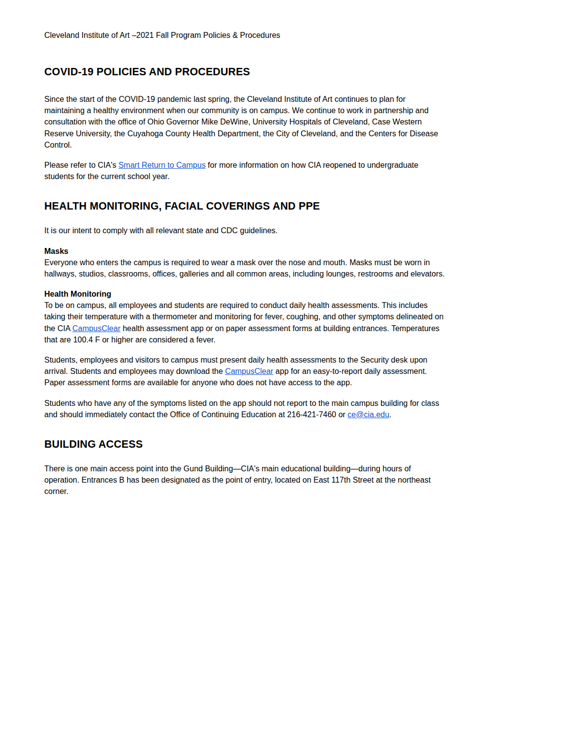Cleveland Institute of Art –2021 Fall Program Policies & Procedures
COVID-19 POLICIES AND PROCEDURES
Since the start of the COVID-19 pandemic last spring, the Cleveland Institute of Art continues to plan for maintaining a healthy environment when our community is on campus. We continue to work in partnership and consultation with the office of Ohio Governor Mike DeWine, University Hospitals of Cleveland, Case Western Reserve University, the Cuyahoga County Health Department, the City of Cleveland, and the Centers for Disease Control.
Please refer to CIA's Smart Return to Campus for more information on how CIA reopened to undergraduate students for the current school year.
HEALTH MONITORING, FACIAL COVERINGS AND PPE
It is our intent to comply with all relevant state and CDC guidelines.
Masks
Everyone who enters the campus is required to wear a mask over the nose and mouth. Masks must be worn in hallways, studios, classrooms, offices, galleries and all common areas, including lounges, restrooms and elevators.
Health Monitoring
To be on campus, all employees and students are required to conduct daily health assessments. This includes taking their temperature with a thermometer and monitoring for fever, coughing, and other symptoms delineated on the CIA CampusClear health assessment app or on paper assessment forms at building entrances. Temperatures that are 100.4 F or higher are considered a fever.
Students, employees and visitors to campus must present daily health assessments to the Security desk upon arrival. Students and employees may download the CampusClear app for an easy-to-report daily assessment. Paper assessment forms are available for anyone who does not have access to the app.
Students who have any of the symptoms listed on the app should not report to the main campus building for class and should immediately contact the Office of Continuing Education at 216-421-7460 or ce@cia.edu.
BUILDING ACCESS
There is one main access point into the Gund Building—CIA's main educational building—during hours of operation. Entrances B has been designated as the point of entry, located on East 117th Street at the northeast corner.